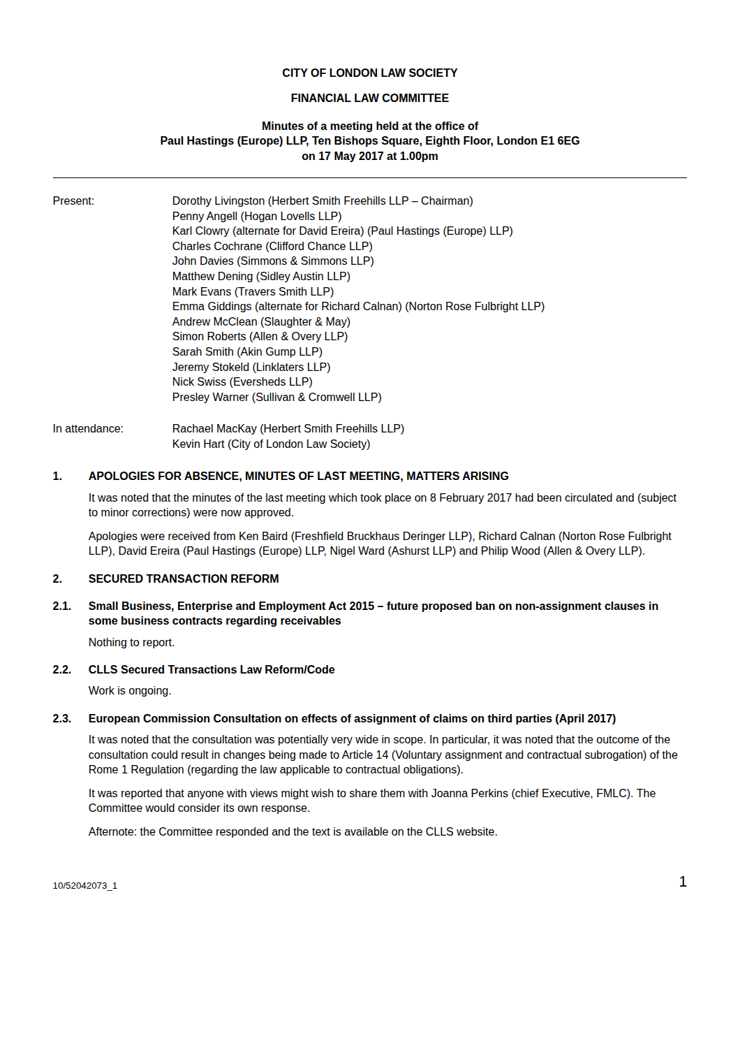CITY OF LONDON LAW SOCIETY
FINANCIAL LAW COMMITTEE
Minutes of a meeting held at the office of
Paul Hastings (Europe) LLP, Ten Bishops Square, Eighth Floor, London E1 6EG
on 17 May 2017 at 1.00pm
| Present: | Dorothy Livingston (Herbert Smith Freehills LLP – Chairman) Penny Angell (Hogan Lovells LLP) Karl Clowry (alternate for David Ereira) (Paul Hastings (Europe) LLP) Charles Cochrane (Clifford Chance LLP) John Davies (Simmons & Simmons LLP) Matthew Dening (Sidley Austin LLP) Mark Evans (Travers Smith LLP) Emma Giddings (alternate for Richard Calnan) (Norton Rose Fulbright LLP) Andrew McClean (Slaughter & May) Simon Roberts (Allen & Overy LLP) Sarah Smith (Akin Gump LLP) Jeremy Stokeld (Linklaters LLP) Nick Swiss (Eversheds LLP) Presley Warner (Sullivan & Cromwell LLP) |
| In attendance: | Rachael MacKay (Herbert Smith Freehills LLP) Kevin Hart (City of London Law Society) |
1. APOLOGIES FOR ABSENCE, MINUTES OF LAST MEETING, MATTERS ARISING
It was noted that the minutes of the last meeting which took place on 8 February 2017 had been circulated and (subject to minor corrections) were now approved.
Apologies were received from Ken Baird (Freshfield Bruckhaus Deringer LLP), Richard Calnan (Norton Rose Fulbright LLP), David Ereira (Paul Hastings (Europe) LLP, Nigel Ward (Ashurst LLP) and Philip Wood (Allen & Overy LLP).
2. SECURED TRANSACTION REFORM
2.1. Small Business, Enterprise and Employment Act 2015 – future proposed ban on non-assignment clauses in some business contracts regarding receivables
Nothing to report.
2.2. CLLS Secured Transactions Law Reform/Code
Work is ongoing.
2.3. European Commission Consultation on effects of assignment of claims on third parties (April 2017)
It was noted that the consultation was potentially very wide in scope. In particular, it was noted that the outcome of the consultation could result in changes being made to Article 14 (Voluntary assignment and contractual subrogation) of the Rome 1 Regulation (regarding the law applicable to contractual obligations).
It was reported that anyone with views might wish to share them with Joanna Perkins (chief Executive, FMLC). The Committee would consider its own response.
Afternote: the Committee responded and the text is available on the CLLS website.
10/52042073_1 1